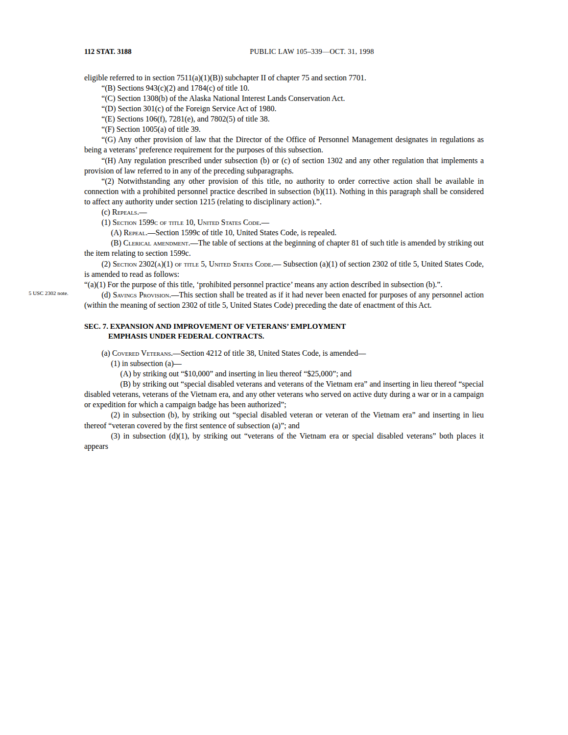112 STAT. 3188 PUBLIC LAW 105–339—OCT. 31, 1998
eligible referred to in section 7511(a)(1)(B)) subchapter II of chapter 75 and section 7701.
“(B) Sections 943(c)(2) and 1784(c) of title 10.
“(C) Section 1308(b) of the Alaska National Interest Lands Conservation Act.
“(D) Section 301(c) of the Foreign Service Act of 1980.
“(E) Sections 106(f), 7281(e), and 7802(5) of title 38.
“(F) Section 1005(a) of title 39.
“(G) Any other provision of law that the Director of the Office of Personnel Management designates in regulations as being a veterans’ preference requirement for the purposes of this subsection.
“(H) Any regulation prescribed under subsection (b) or (c) of section 1302 and any other regulation that implements a provision of law referred to in any of the preceding subparagraphs.
“(2) Notwithstanding any other provision of this title, no authority to order corrective action shall be available in connection with a prohibited personnel practice described in subsection (b)(11). Nothing in this paragraph shall be considered to affect any authority under section 1215 (relating to disciplinary action).”.
(c) Repeals.—
(1) Section 1599c of title 10, United States Code.—
(A) Repeal.—Section 1599c of title 10, United States Code, is repealed.
(B) Clerical amendment.—The table of sections at the beginning of chapter 81 of such title is amended by striking out the item relating to section 1599c.
(2) Section 2302(a)(1) of title 5, United States Code.— Subsection (a)(1) of section 2302 of title 5, United States Code, is amended to read as follows:
“(a)(1) For the purpose of this title, ‘prohibited personnel practice’ means any action described in subsection (b).”.
5 USC 2302 note.(d) Savings Provision.—This section shall be treated as if it had never been enacted for purposes of any personnel action (within the meaning of section 2302 of title 5, United States Code) preceding the date of enactment of this Act.
SEC. 7. EXPANSION AND IMPROVEMENT OF VETERANS’ EMPLOYMENTEMPHASIS UNDER FEDERAL CONTRACTS.
(a) Covered Veterans.—Section 4212 of title 38, United States Code, is amended—
(1) in subsection (a)—
(A) by striking out “$10,000” and inserting in lieu thereof “$25,000”; and
(B) by striking out “special disabled veterans and veterans of the Vietnam era” and inserting in lieu thereof “special disabled veterans, veterans of the Vietnam era, and any other veterans who served on active duty during a war or in a campaign or expedition for which a campaign badge has been authorized”;
(2) in subsection (b), by striking out “special disabled veteran or veteran of the Vietnam era” and inserting in lieu thereof “veteran covered by the first sentence of subsection (a)”; and
(3) in subsection (d)(1), by striking out “veterans of the Vietnam era or special disabled veterans” both places it appears